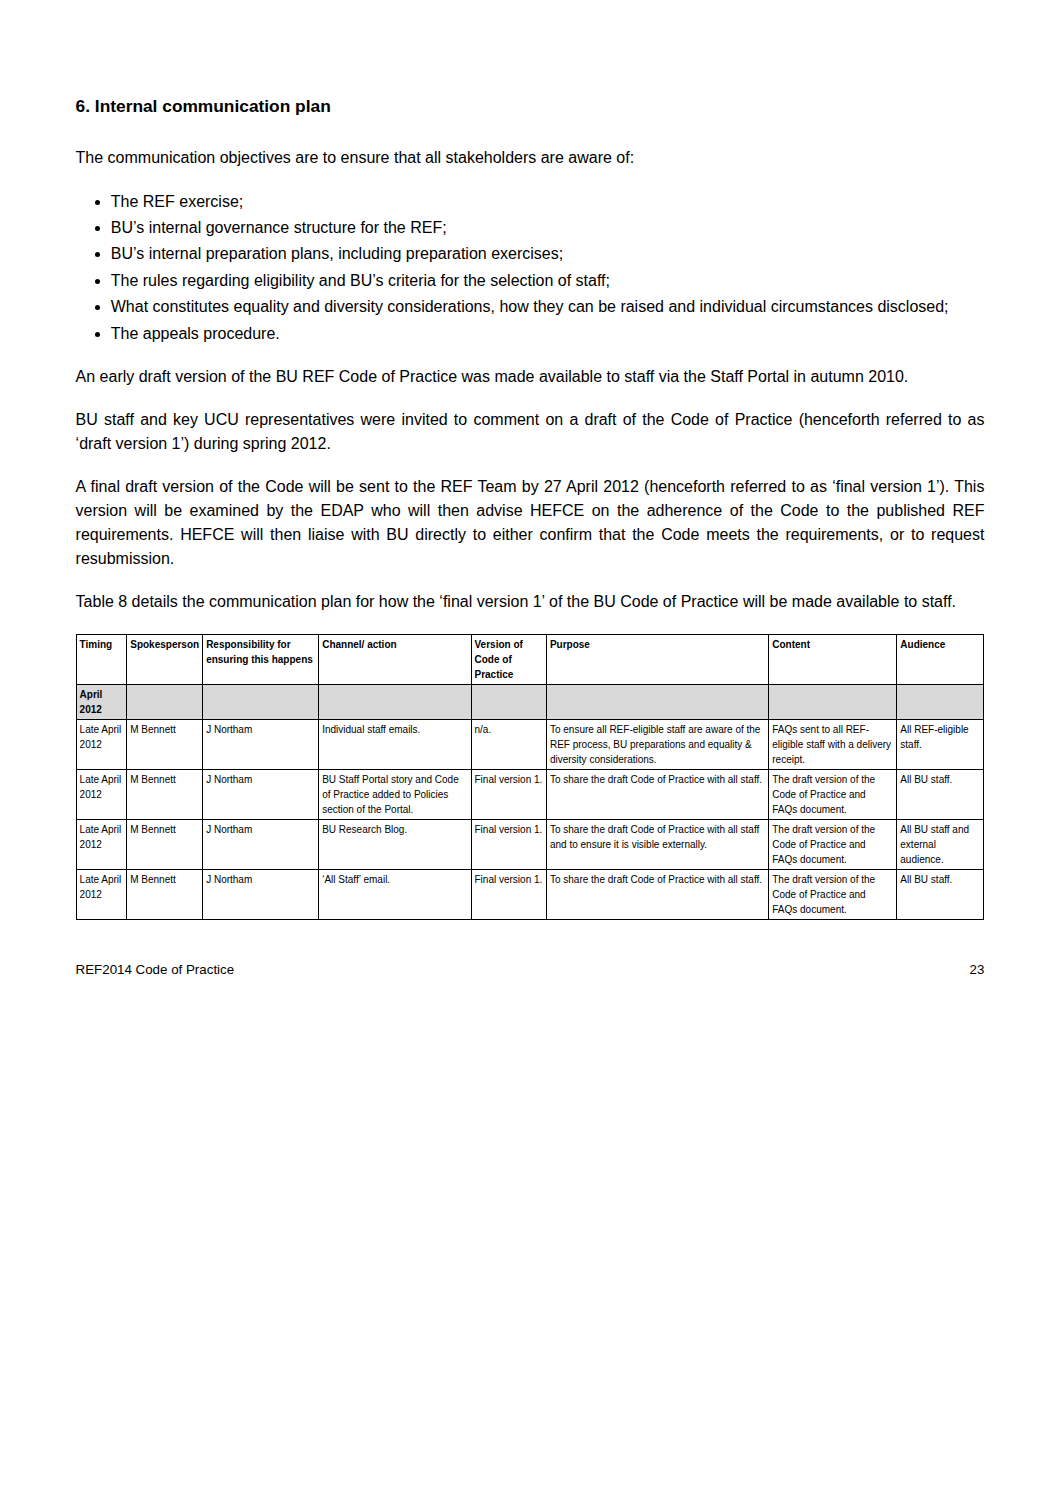6. Internal communication plan
The communication objectives are to ensure that all stakeholders are aware of:
The REF exercise;
BU’s internal governance structure for the REF;
BU’s internal preparation plans, including preparation exercises;
The rules regarding eligibility and BU’s criteria for the selection of staff;
What constitutes equality and diversity considerations, how they can be raised and individual circumstances disclosed;
The appeals procedure.
An early draft version of the BU REF Code of Practice was made available to staff via the Staff Portal in autumn 2010.
BU staff and key UCU representatives were invited to comment on a draft of the Code of Practice (henceforth referred to as ‘draft version 1’) during spring 2012.
A final draft version of the Code will be sent to the REF Team by 27 April 2012 (henceforth referred to as ‘final version 1’). This version will be examined by the EDAP who will then advise HEFCE on the adherence of the Code to the published REF requirements. HEFCE will then liaise with BU directly to either confirm that the Code meets the requirements, or to request resubmission.
Table 8 details the communication plan for how the ‘final version 1’ of the BU Code of Practice will be made available to staff.
| Timing | Spokesperson | Responsibility for ensuring this happens | Channel/ action | Version of Code of Practice | Purpose | Content | Audience |
| --- | --- | --- | --- | --- | --- | --- | --- |
| April 2012 | | | | | | | |
| Late April 2012 | M Bennett | J Northam | Individual staff emails. | n/a. | To ensure all REF-eligible staff are aware of the REF process, BU preparations and equality & diversity considerations. | FAQs sent to all REF-eligible staff with a delivery receipt. | All REF-eligible staff. |
| Late April 2012 | M Bennett | J Northam | BU Staff Portal story and Code of Practice added to Policies section of the Portal. | Final version 1. | To share the draft Code of Practice with all staff. | The draft version of the Code of Practice and FAQs document. | All BU staff. |
| Late April 2012 | M Bennett | J Northam | BU Research Blog. | Final version 1. | To share the draft Code of Practice with all staff and to ensure it is visible externally. | The draft version of the Code of Practice and FAQs document. | All BU staff and external audience. |
| Late April 2012 | M Bennett | J Northam | ‘All Staff’ email. | Final version 1. | To share the draft Code of Practice with all staff. | The draft version of the Code of Practice and FAQs document. | All BU staff. |
REF2014 Code of Practice 23